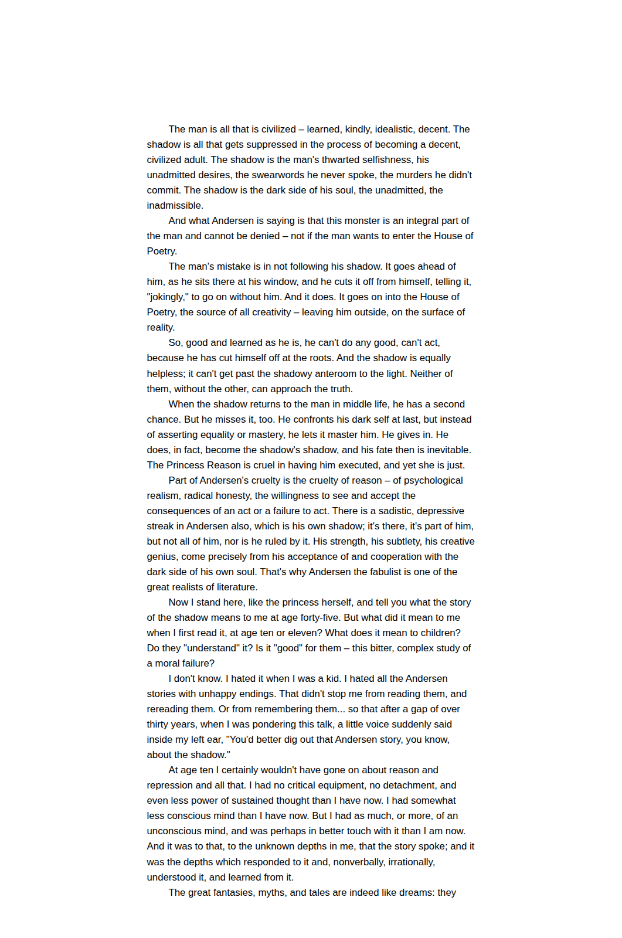The man is all that is civilized – learned, kindly, idealistic, decent. The shadow is all that gets suppressed in the process of becoming a decent, civilized adult. The shadow is the man's thwarted selfishness, his unadmitted desires, the swearwords he never spoke, the murders he didn't commit. The shadow is the dark side of his soul, the unadmitted, the inadmissible.
And what Andersen is saying is that this monster is an integral part of the man and cannot be denied – not if the man wants to enter the House of Poetry.
The man's mistake is in not following his shadow. It goes ahead of him, as he sits there at his window, and he cuts it off from himself, telling it, "jokingly," to go on without him. And it does. It goes on into the House of Poetry, the source of all creativity – leaving him outside, on the surface of reality.
So, good and learned as he is, he can't do any good, can't act, because he has cut himself off at the roots. And the shadow is equally helpless; it can't get past the shadowy anteroom to the light. Neither of them, without the other, can approach the truth.
When the shadow returns to the man in middle life, he has a second chance. But he misses it, too. He confronts his dark self at last, but instead of asserting equality or mastery, he lets it master him. He gives in. He does, in fact, become the shadow's shadow, and his fate then is inevitable. The Princess Reason is cruel in having him executed, and yet she is just.
Part of Andersen's cruelty is the cruelty of reason – of psychological realism, radical honesty, the willingness to see and accept the consequences of an act or a failure to act. There is a sadistic, depressive streak in Andersen also, which is his own shadow; it's there, it's part of him, but not all of him, nor is he ruled by it. His strength, his subtlety, his creative genius, come precisely from his acceptance of and cooperation with the dark side of his own soul. That's why Andersen the fabulist is one of the great realists of literature.
Now I stand here, like the princess herself, and tell you what the story of the shadow means to me at age forty-five. But what did it mean to me when I first read it, at age ten or eleven? What does it mean to children? Do they "understand" it? Is it "good" for them – this bitter, complex study of a moral failure?
I don't know. I hated it when I was a kid. I hated all the Andersen stories with unhappy endings. That didn't stop me from reading them, and rereading them. Or from remembering them... so that after a gap of over thirty years, when I was pondering this talk, a little voice suddenly said inside my left ear, "You'd better dig out that Andersen story, you know, about the shadow."
At age ten I certainly wouldn't have gone on about reason and repression and all that. I had no critical equipment, no detachment, and even less power of sustained thought than I have now. I had somewhat less conscious mind than I have now. But I had as much, or more, of an unconscious mind, and was perhaps in better touch with it than I am now. And it was to that, to the unknown depths in me, that the story spoke; and it was the depths which responded to it and, nonverbally, irrationally, understood it, and learned from it.
The great fantasies, myths, and tales are indeed like dreams: they speak from the unconscious to the unconscious, in the language of the unconscious – symbol and archetype. Though they use words, they work the way music